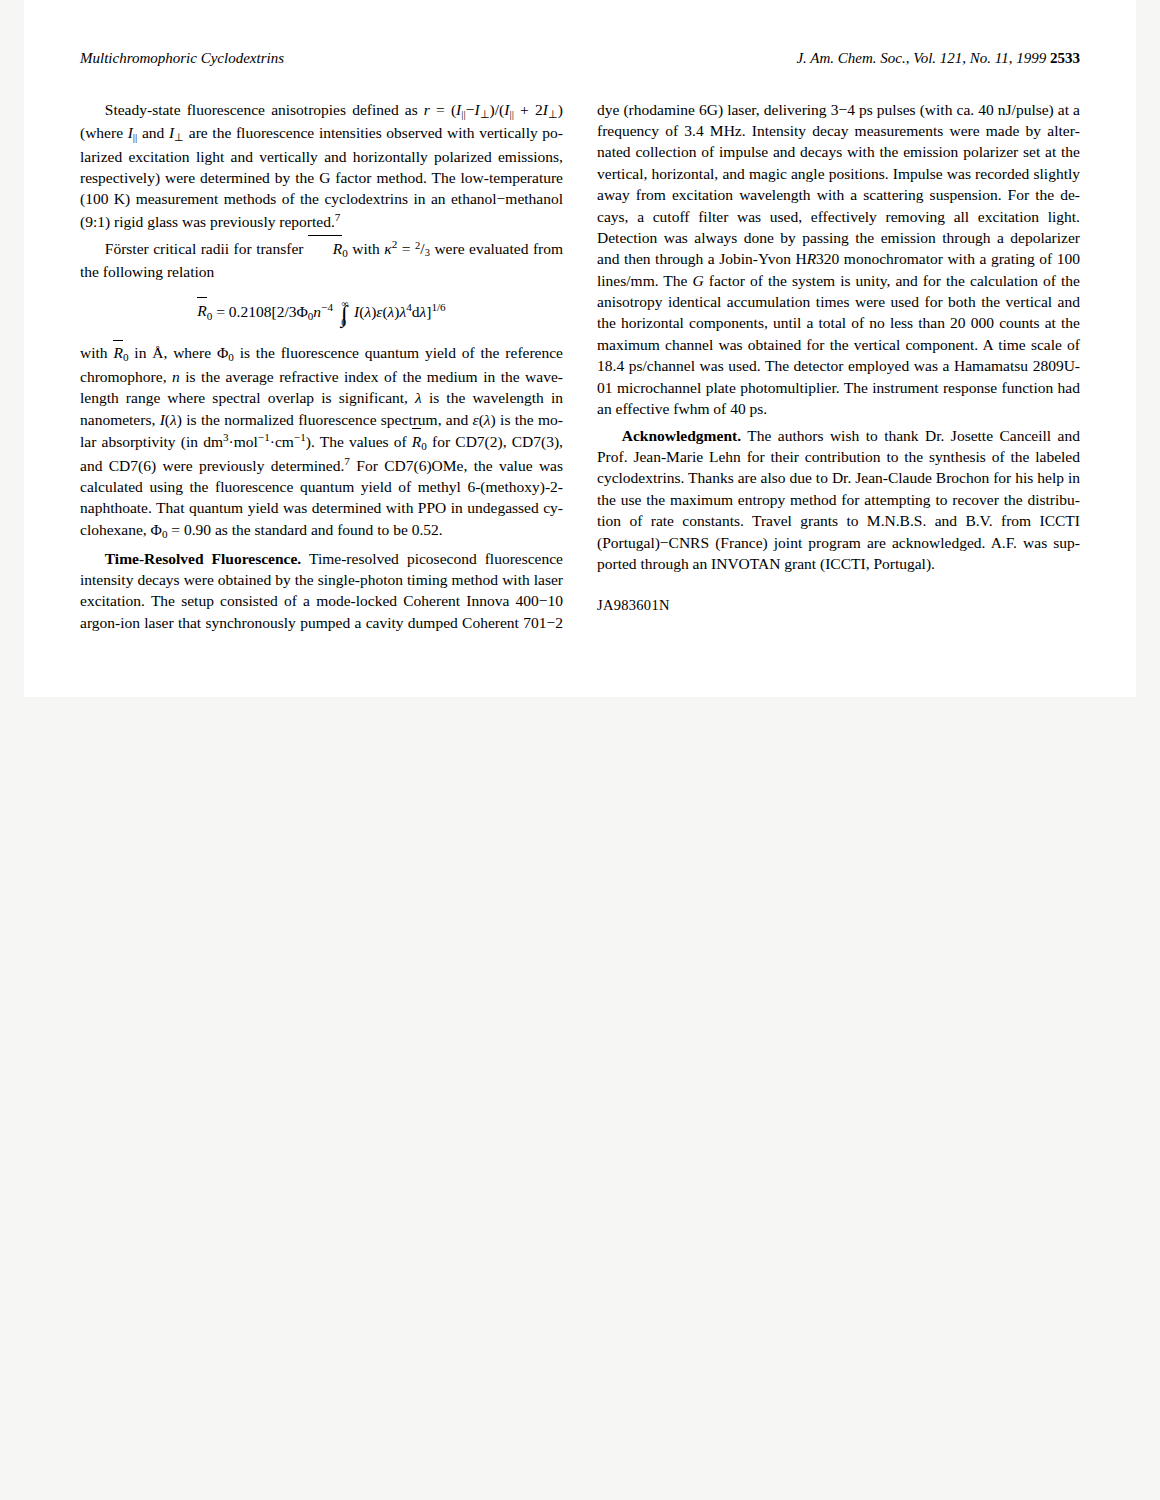Multichromophoric Cyclodextrins
J. Am. Chem. Soc., Vol. 121, No. 11, 1999 2533
Steady-state fluorescence anisotropies defined as r = (I||−I⊥)/(I|| + 2I⊥) (where I|| and I⊥ are the fluorescence intensities observed with vertically polarized excitation light and vertically and horizontally polarized emissions, respectively) were determined by the G factor method. The low-temperature (100 K) measurement methods of the cyclodextrins in an ethanol−methanol (9:1) rigid glass was previously reported.7
Förster critical radii for transfer R0 with κ2 = 2/3 were evaluated from the following relation
R0 = 0.2108[2/3Φ0n−4 ∞∫0 I(λ)ε(λ)λ4dλ]1/6
with R0 in Å, where Φ0 is the fluorescence quantum yield of the reference chromophore, n is the average refractive index of the medium in the wavelength range where spectral overlap is significant, λ is the wavelength in nanometers, I(λ) is the normalized fluorescence spectrum, and ε(λ) is the molar absorptivity (in dm3·mol−1·cm−1). The values of R0 for CD7(2), CD7(3), and CD7(6) were previously determined.7 For CD7(6)OMe, the value was calculated using the fluorescence quantum yield of methyl 6-(methoxy)-2-naphthoate. That quantum yield was determined with PPO in undegassed cyclohexane, Φ0 = 0.90 as the standard and found to be 0.52.
Time-Resolved Fluorescence. Time-resolved picosecond fluorescence intensity decays were obtained by the single-photon timing method with laser excitation. The setup consisted of a mode-locked Coherent Innova 400−10 argon-ion laser that synchronously pumped a cavity dumped Coherent 701−2 dye (rhodamine 6G) laser, delivering 3−4 ps pulses (with ca. 40 nJ/pulse) at a frequency of 3.4 MHz. Intensity decay measurements were made by alternated collection of impulse and decays with the emission polarizer set at the vertical, horizontal, and magic angle positions. Impulse was recorded slightly away from excitation wavelength with a scattering suspension. For the decays, a cutoff filter was used, effectively removing all excitation light. Detection was always done by passing the emission through a depolarizer and then through a Jobin-Yvon HR320 monochromator with a grating of 100 lines/mm. The G factor of the system is unity, and for the calculation of the anisotropy identical accumulation times were used for both the vertical and the horizontal components, until a total of no less than 20 000 counts at the maximum channel was obtained for the vertical component. A time scale of 18.4 ps/channel was used. The detector employed was a Hamamatsu 2809U-01 microchannel plate photomultiplier. The instrument response function had an effective fwhm of 40 ps.
Acknowledgment. The authors wish to thank Dr. Josette Canceill and Prof. Jean-Marie Lehn for their contribution to the synthesis of the labeled cyclodextrins. Thanks are also due to Dr. Jean-Claude Brochon for his help in the use the maximum entropy method for attempting to recover the distribution of rate constants. Travel grants to M.N.B.S. and B.V. from ICCTI (Portugal)−CNRS (France) joint program are acknowledged. A.F. was supported through an INVOTAN grant (ICCTI, Portugal).
JA983601N